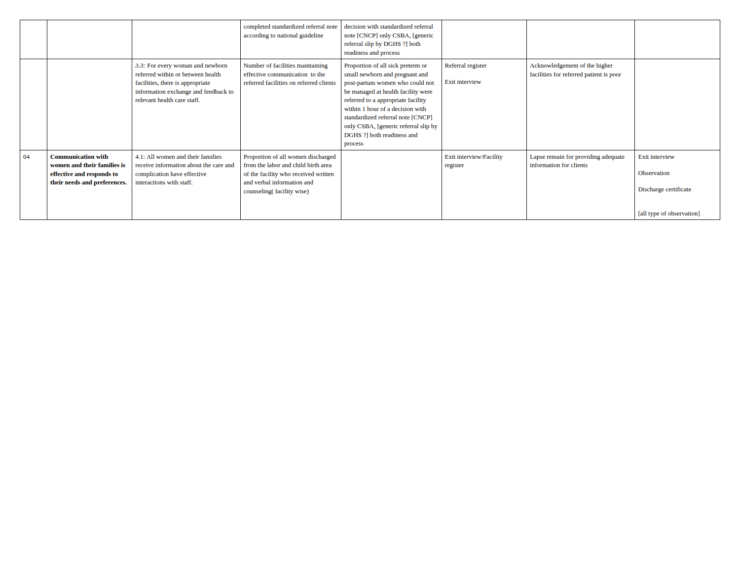| | | | completed standardized referral note according to national guideline | decision with standardized referral note [CNCP] only CSBA, [generic referral slip by DGHS ?] both readiness and process | | | |
| | | 3.3: For every woman and newborn referred within or between health facilities, there is appropriate information exchange and feedback to relevant health care staff. | Number of facilities maintaining effective communication to the referred facilities on referred clients | Proportion of all sick preterm or small newborn and pregnant and post-partum women who could not be managed at health facility were referred to a appropriate facility within 1 hour of a decision with standardized referral note [CNCP] only CSBA, [generic referral slip by DGHS ?] both readiness and process | Referral register Exit interview | Acknowledgement of the higher facilities for referred patient is poor | |
| 04 | Communication with women and their families is effective and responds to their needs and preferences. | 4.1: All women and their families receive information about the care and complication have effective interactions with staff. | Proportion of all women discharged from the labor and child birth area of the facility who received written and verbal information and counseling( facility wise) | | Exit interview/Facility register | Lapse remain for providing adequate information for clients | Exit interview Observation Discharge certificate [all type of observation] |